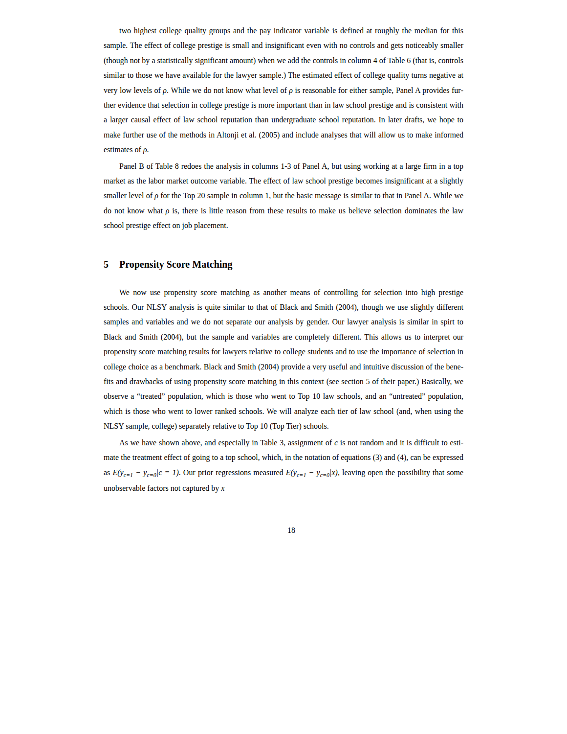two highest college quality groups and the pay indicator variable is defined at roughly the median for this sample. The effect of college prestige is small and insignificant even with no controls and gets noticeably smaller (though not by a statistically significant amount) when we add the controls in column 4 of Table 6 (that is, controls similar to those we have available for the lawyer sample.) The estimated effect of college quality turns negative at very low levels of ρ. While we do not know what level of ρ is reasonable for either sample, Panel A provides further evidence that selection in college prestige is more important than in law school prestige and is consistent with a larger causal effect of law school reputation than undergraduate school reputation. In later drafts, we hope to make further use of the methods in Altonji et al. (2005) and include analyses that will allow us to make informed estimates of ρ.
Panel B of Table 8 redoes the analysis in columns 1-3 of Panel A, but using working at a large firm in a top market as the labor market outcome variable. The effect of law school prestige becomes insignificant at a slightly smaller level of ρ for the Top 20 sample in column 1, but the basic message is similar to that in Panel A. While we do not know what ρ is, there is little reason from these results to make us believe selection dominates the law school prestige effect on job placement.
5 Propensity Score Matching
We now use propensity score matching as another means of controlling for selection into high prestige schools. Our NLSY analysis is quite similar to that of Black and Smith (2004), though we use slightly different samples and variables and we do not separate our analysis by gender. Our lawyer analysis is similar in spirt to Black and Smith (2004), but the sample and variables are completely different. This allows us to interpret our propensity score matching results for lawyers relative to college students and to use the importance of selection in college choice as a benchmark. Black and Smith (2004) provide a very useful and intuitive discussion of the benefits and drawbacks of using propensity score matching in this context (see section 5 of their paper.) Basically, we observe a “treated” population, which is those who went to Top 10 law schools, and an “untreated” population, which is those who went to lower ranked schools. We will analyze each tier of law school (and, when using the NLSY sample, college) separately relative to Top 10 (Top Tier) schools.
As we have shown above, and especially in Table 3, assignment of c is not random and it is difficult to estimate the treatment effect of going to a top school, which, in the notation of equations (3) and (4), can be expressed as E(yc=1 − yc=0|c = 1). Our prior regressions measured E(yc=1 − yc=0|x), leaving open the possibility that some unobservable factors not captured by x
18